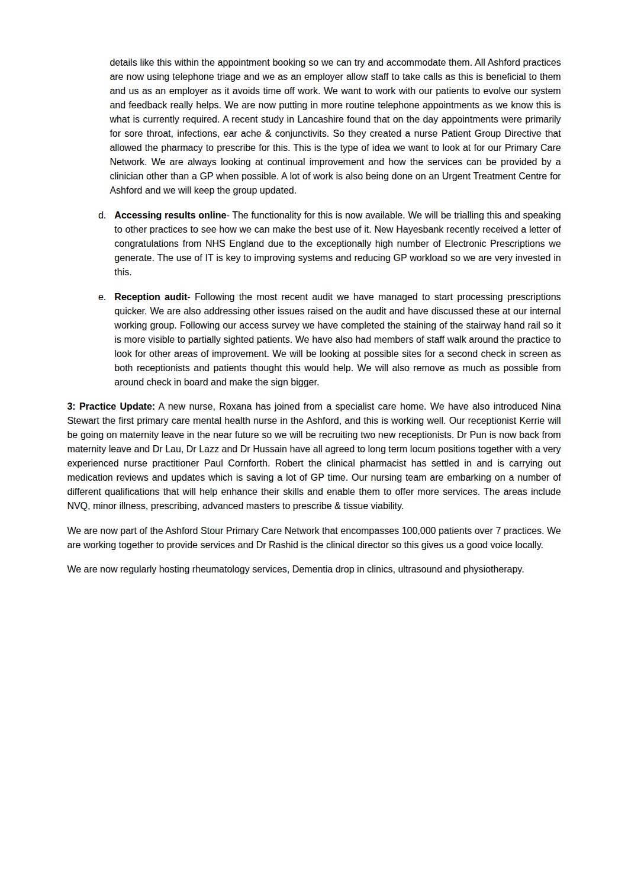details like this within the appointment booking so we can try and accommodate them. All Ashford practices are now using telephone triage and we as an employer allow staff to take calls as this is beneficial to them and us as an employer as it avoids time off work. We want to work with our patients to evolve our system and feedback really helps. We are now putting in more routine telephone appointments as we know this is what is currently required. A recent study in Lancashire found that on the day appointments were primarily for sore throat, infections, ear ache & conjunctivits. So they created a nurse Patient Group Directive that allowed the pharmacy to prescribe for this. This is the type of idea we want to look at for our Primary Care Network. We are always looking at continual improvement and how the services can be provided by a clinician other than a GP when possible. A lot of work is also being done on an Urgent Treatment Centre for Ashford and we will keep the group updated.
Accessing results online- The functionality for this is now available. We will be trialling this and speaking to other practices to see how we can make the best use of it. New Hayesbank recently received a letter of congratulations from NHS England due to the exceptionally high number of Electronic Prescriptions we generate. The use of IT is key to improving systems and reducing GP workload so we are very invested in this.
Reception audit- Following the most recent audit we have managed to start processing prescriptions quicker. We are also addressing other issues raised on the audit and have discussed these at our internal working group. Following our access survey we have completed the staining of the stairway hand rail so it is more visible to partially sighted patients. We have also had members of staff walk around the practice to look for other areas of improvement. We will be looking at possible sites for a second check in screen as both receptionists and patients thought this would help. We will also remove as much as possible from around check in board and make the sign bigger.
3: Practice Update: A new nurse, Roxana has joined from a specialist care home. We have also introduced Nina Stewart the first primary care mental health nurse in the Ashford, and this is working well. Our receptionist Kerrie will be going on maternity leave in the near future so we will be recruiting two new receptionists. Dr Pun is now back from maternity leave and Dr Lau, Dr Lazz and Dr Hussain have all agreed to long term locum positions together with a very experienced nurse practitioner Paul Cornforth. Robert the clinical pharmacist has settled in and is carrying out medication reviews and updates which is saving a lot of GP time. Our nursing team are embarking on a number of different qualifications that will help enhance their skills and enable them to offer more services. The areas include NVQ, minor illness, prescribing, advanced masters to prescribe & tissue viability.
We are now part of the Ashford Stour Primary Care Network that encompasses 100,000 patients over 7 practices. We are working together to provide services and Dr Rashid is the clinical director so this gives us a good voice locally.
We are now regularly hosting rheumatology services, Dementia drop in clinics, ultrasound and physiotherapy.